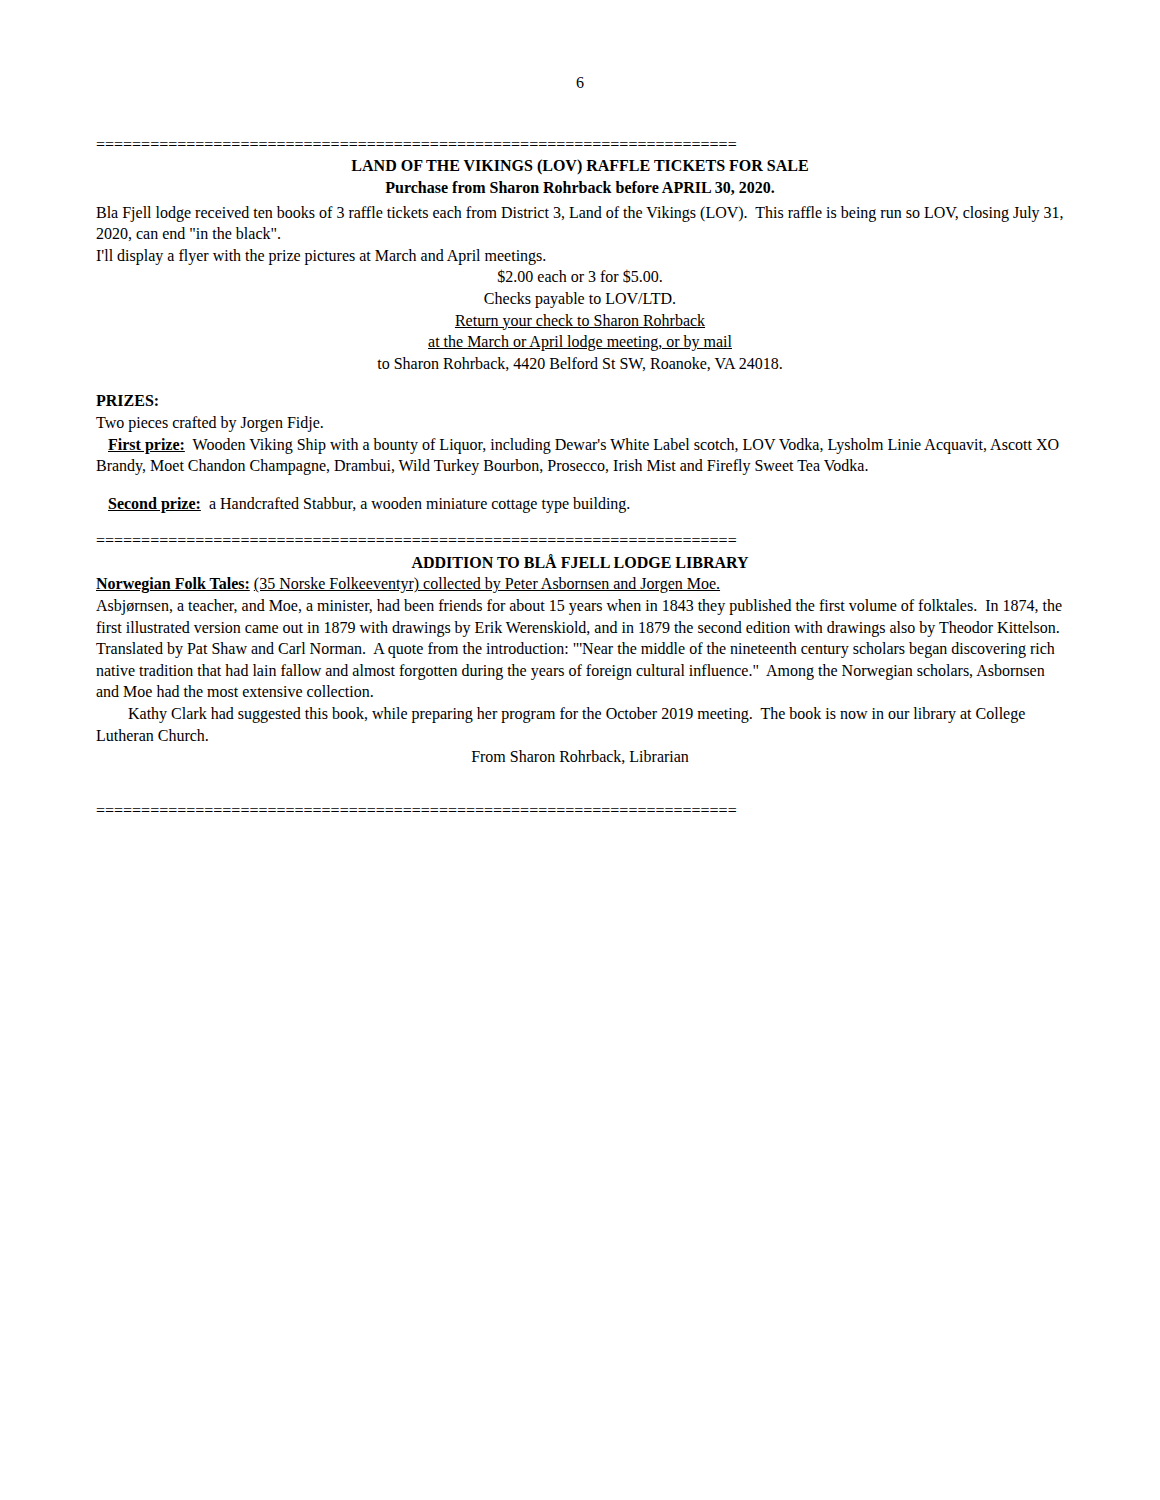6
=======================================================================
LAND OF THE VIKINGS (LOV) RAFFLE TICKETS FOR SALE
Purchase from Sharon Rohrback before APRIL 30, 2020.
Bla Fjell lodge received ten books of 3 raffle tickets each from District 3, Land of the Vikings (LOV). This raffle is being run so LOV, closing July 31, 2020, can end "in the black".
I'll display a flyer with the prize pictures at March and April meetings.
$2.00 each or 3 for $5.00.
Checks payable to LOV/LTD.
Return your check to Sharon Rohrback
at the March or April lodge meeting, or by mail
to Sharon Rohrback, 4420 Belford St SW, Roanoke, VA 24018.
PRIZES:
Two pieces crafted by Jorgen Fidje.
First prize: Wooden Viking Ship with a bounty of Liquor, including Dewar's White Label scotch, LOV Vodka, Lysholm Linie Acquavit, Ascott XO Brandy, Moet Chandon Champagne, Drambui, Wild Turkey Bourbon, Prosecco, Irish Mist and Firefly Sweet Tea Vodka.
Second prize: a Handcrafted Stabbur, a wooden miniature cottage type building.
=======================================================================
ADDITION TO BLÅ FJELL LODGE LIBRARY
Norwegian Folk Tales: (35 Norske Folkeeventyr) collected by Peter Asbornsen and Jorgen Moe.
Asbjørnsen, a teacher, and Moe, a minister, had been friends for about 15 years when in 1843 they published the first volume of folktales. In 1874, the first illustrated version came out in 1879 with drawings by Erik Werenskiold, and in 1879 the second edition with drawings also by Theodor Kittelson. Translated by Pat Shaw and Carl Norman. A quote from the introduction: "'Near the middle of the nineteenth century scholars began discovering rich native tradition that had lain fallow and almost forgotten during the years of foreign cultural influence." Among the Norwegian scholars, Asbornsen and Moe had the most extensive collection.
Kathy Clark had suggested this book, while preparing her program for the October 2019 meeting. The book is now in our library at College Lutheran Church.
From Sharon Rohrback, Librarian
=======================================================================